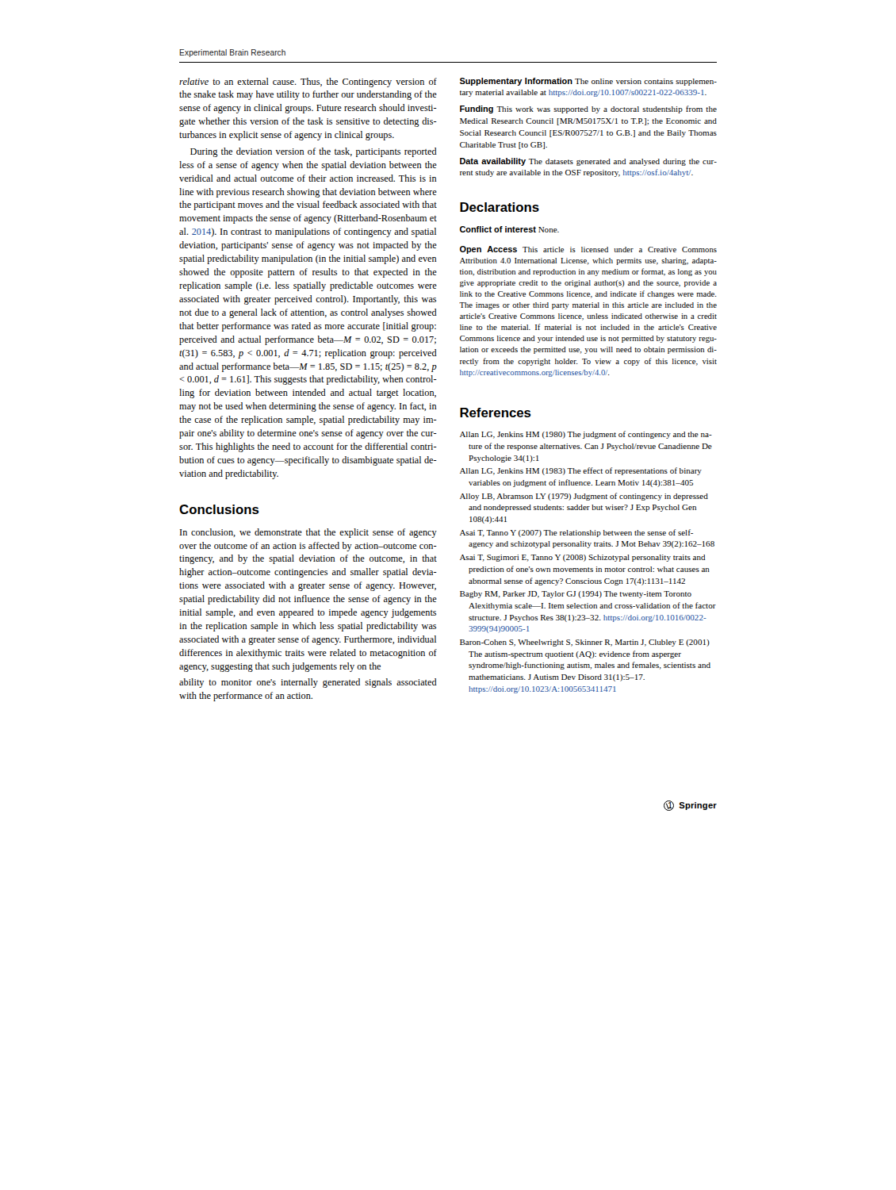Experimental Brain Research
relative to an external cause. Thus, the Contingency version of the snake task may have utility to further our understanding of the sense of agency in clinical groups. Future research should investigate whether this version of the task is sensitive to detecting disturbances in explicit sense of agency in clinical groups.
During the deviation version of the task, participants reported less of a sense of agency when the spatial deviation between the veridical and actual outcome of their action increased. This is in line with previous research showing that deviation between where the participant moves and the visual feedback associated with that movement impacts the sense of agency (Ritterband-Rosenbaum et al. 2014). In contrast to manipulations of contingency and spatial deviation, participants' sense of agency was not impacted by the spatial predictability manipulation (in the initial sample) and even showed the opposite pattern of results to that expected in the replication sample (i.e. less spatially predictable outcomes were associated with greater perceived control). Importantly, this was not due to a general lack of attention, as control analyses showed that better performance was rated as more accurate [initial group: perceived and actual performance beta—M = 0.02, SD = 0.017; t(31) = 6.583, p < 0.001, d = 4.71; replication group: perceived and actual performance beta—M = 1.85, SD = 1.15; t(25) = 8.2, p < 0.001, d = 1.61]. This suggests that predictability, when controlling for deviation between intended and actual target location, may not be used when determining the sense of agency. In fact, in the case of the replication sample, spatial predictability may impair one's ability to determine one's sense of agency over the cursor. This highlights the need to account for the differential contribution of cues to agency—specifically to disambiguate spatial deviation and predictability.
Conclusions
In conclusion, we demonstrate that the explicit sense of agency over the outcome of an action is affected by action–outcome contingency, and by the spatial deviation of the outcome, in that higher action–outcome contingencies and smaller spatial deviations were associated with a greater sense of agency. However, spatial predictability did not influence the sense of agency in the initial sample, and even appeared to impede agency judgements in the replication sample in which less spatial predictability was associated with a greater sense of agency. Furthermore, individual differences in alexithymic traits were related to metacognition of agency, suggesting that such judgements rely on the
ability to monitor one's internally generated signals associated with the performance of an action.
Supplementary Information The online version contains supplementary material available at https://doi.org/10.1007/s00221-022-06339-1.
Funding This work was supported by a doctoral studentship from the Medical Research Council [MR/M50175X/1 to T.P.]; the Economic and Social Research Council [ES/R007527/1 to G.B.] and the Baily Thomas Charitable Trust [to GB].
Data availability The datasets generated and analysed during the current study are available in the OSF repository, https://osf.io/4ahyt/.
Declarations
Conflict of interest None.
Open Access This article is licensed under a Creative Commons Attribution 4.0 International License, which permits use, sharing, adaptation, distribution and reproduction in any medium or format, as long as you give appropriate credit to the original author(s) and the source, provide a link to the Creative Commons licence, and indicate if changes were made. The images or other third party material in this article are included in the article's Creative Commons licence, unless indicated otherwise in a credit line to the material. If material is not included in the article's Creative Commons licence and your intended use is not permitted by statutory regulation or exceeds the permitted use, you will need to obtain permission directly from the copyright holder. To view a copy of this licence, visit http://creativecommons.org/licenses/by/4.0/.
References
Allan LG, Jenkins HM (1980) The judgment of contingency and the nature of the response alternatives. Can J Psychol/revue Canadienne De Psychologie 34(1):1
Allan LG, Jenkins HM (1983) The effect of representations of binary variables on judgment of influence. Learn Motiv 14(4):381–405
Alloy LB, Abramson LY (1979) Judgment of contingency in depressed and nondepressed students: sadder but wiser? J Exp Psychol Gen 108(4):441
Asai T, Tanno Y (2007) The relationship between the sense of self-agency and schizotypal personality traits. J Mot Behav 39(2):162–168
Asai T, Sugimori E, Tanno Y (2008) Schizotypal personality traits and prediction of one's own movements in motor control: what causes an abnormal sense of agency? Conscious Cogn 17(4):1131–1142
Bagby RM, Parker JD, Taylor GJ (1994) The twenty-item Toronto Alexithymia scale—I. Item selection and cross-validation of the factor structure. J Psychos Res 38(1):23–32. https://doi.org/10.1016/0022-3999(94)90005-1
Baron-Cohen S, Wheelwright S, Skinner R, Martin J, Clubley E (2001) The autism-spectrum quotient (AQ): evidence from asperger syndrome/high-functioning autism, males and females, scientists and mathematicians. J Autism Dev Disord 31(1):5–17. https://doi.org/10.1023/A:1005653411471
Springer
1